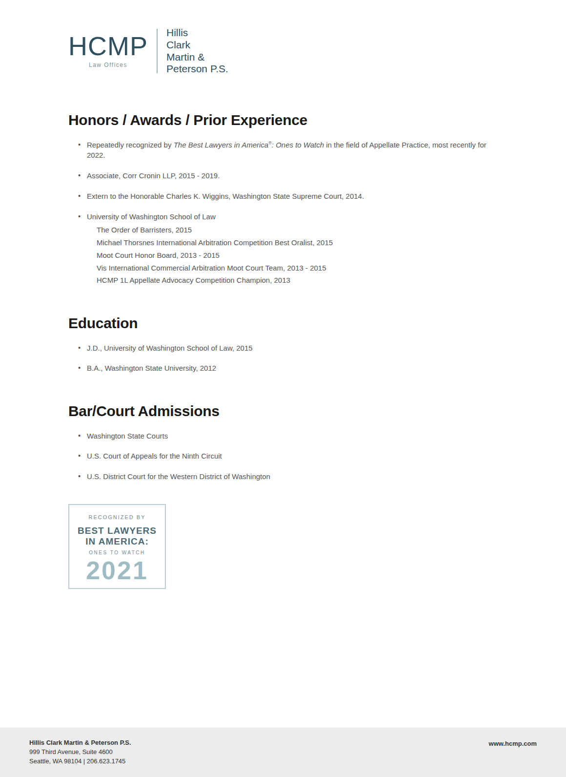HCMP
Law Offices
Hillis
Clark
Martin &
Peterson P.S.
Honors / Awards / Prior Experience
Repeatedly recognized by The Best Lawyers in America®: Ones to Watch in the field of Appellate Practice, most recently for 2022.
Associate, Corr Cronin LLP, 2015 - 2019.
Extern to the Honorable Charles K. Wiggins, Washington State Supreme Court, 2014.
University of Washington School of Law
The Order of Barristers, 2015
Michael Thorsnes International Arbitration Competition Best Oralist, 2015
Moot Court Honor Board, 2013 - 2015
Vis International Commercial Arbitration Moot Court Team, 2013 - 2015
HCMP 1L Appellate Advocacy Competition Champion, 2013
Education
J.D., University of Washington School of Law, 2015
B.A., Washington State University, 2012
Bar/Court Admissions
Washington State Courts
U.S. Court of Appeals for the Ninth Circuit
U.S. District Court for the Western District of Washington
RECOGNIZED BY
BEST LAWYERS
IN AMERICA:
ONES TO WATCH
2021
Hillis Clark Martin & Peterson P.S. 999 Third Avenue, Suite 4600
Seattle, WA 98104 | 206.623.1745
www.hcmp.com